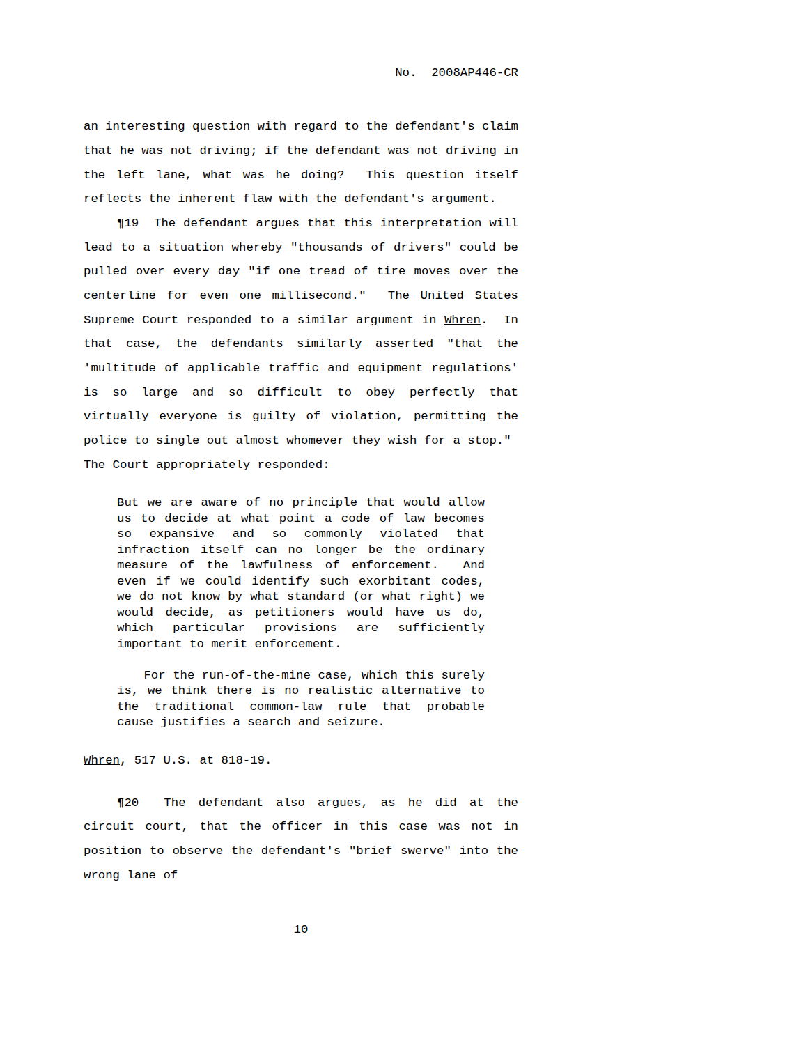No. 2008AP446-CR
an interesting question with regard to the defendant's claim that he was not driving; if the defendant was not driving in the left lane, what was he doing? This question itself reflects the inherent flaw with the defendant's argument.
¶19 The defendant argues that this interpretation will lead to a situation whereby "thousands of drivers" could be pulled over every day "if one tread of tire moves over the centerline for even one millisecond." The United States Supreme Court responded to a similar argument in Whren. In that case, the defendants similarly asserted "that the 'multitude of applicable traffic and equipment regulations' is so large and so difficult to obey perfectly that virtually everyone is guilty of violation, permitting the police to single out almost whomever they wish for a stop." The Court appropriately responded:
But we are aware of no principle that would allow us to decide at what point a code of law becomes so expansive and so commonly violated that infraction itself can no longer be the ordinary measure of the lawfulness of enforcement. And even if we could identify such exorbitant codes, we do not know by what standard (or what right) we would decide, as petitioners would have us do, which particular provisions are sufficiently important to merit enforcement.
For the run-of-the-mine case, which this surely is, we think there is no realistic alternative to the traditional common-law rule that probable cause justifies a search and seizure.
Whren, 517 U.S. at 818-19.
¶20 The defendant also argues, as he did at the circuit court, that the officer in this case was not in position to observe the defendant's "brief swerve" into the wrong lane of
10